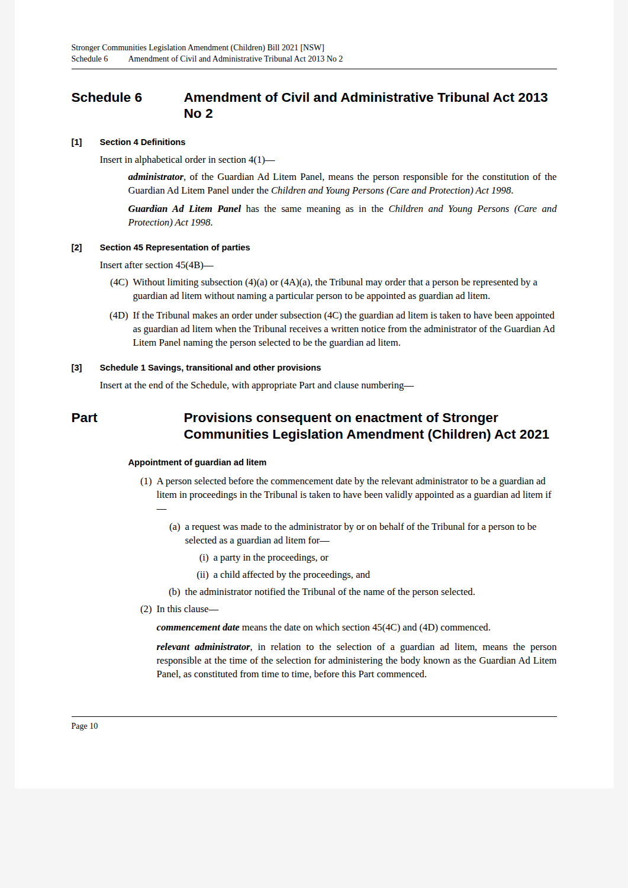Stronger Communities Legislation Amendment (Children) Bill 2021 [NSW] Schedule 6 Amendment of Civil and Administrative Tribunal Act 2013 No 2
Schedule 6 Amendment of Civil and Administrative Tribunal Act 2013 No 2
[1] Section 4 Definitions
Insert in alphabetical order in section 4(1)—
administrator, of the Guardian Ad Litem Panel, means the person responsible for the constitution of the Guardian Ad Litem Panel under the Children and Young Persons (Care and Protection) Act 1998.
Guardian Ad Litem Panel has the same meaning as in the Children and Young Persons (Care and Protection) Act 1998.
[2] Section 45 Representation of parties
Insert after section 45(4B)—
(4C) Without limiting subsection (4)(a) or (4A)(a), the Tribunal may order that a person be represented by a guardian ad litem without naming a particular person to be appointed as guardian ad litem.
(4D) If the Tribunal makes an order under subsection (4C) the guardian ad litem is taken to have been appointed as guardian ad litem when the Tribunal receives a written notice from the administrator of the Guardian Ad Litem Panel naming the person selected to be the guardian ad litem.
[3] Schedule 1 Savings, transitional and other provisions
Insert at the end of the Schedule, with appropriate Part and clause numbering—
Part Provisions consequent on enactment of Stronger Communities Legislation Amendment (Children) Act 2021
Appointment of guardian ad litem
(1) A person selected before the commencement date by the relevant administrator to be a guardian ad litem in proceedings in the Tribunal is taken to have been validly appointed as a guardian ad litem if—
(a) a request was made to the administrator by or on behalf of the Tribunal for a person to be selected as a guardian ad litem for—
(i) a party in the proceedings, or
(ii) a child affected by the proceedings, and
(b) the administrator notified the Tribunal of the name of the person selected.
(2) In this clause—
commencement date means the date on which section 45(4C) and (4D) commenced.
relevant administrator, in relation to the selection of a guardian ad litem, means the person responsible at the time of the selection for administering the body known as the Guardian Ad Litem Panel, as constituted from time to time, before this Part commenced.
Page 10